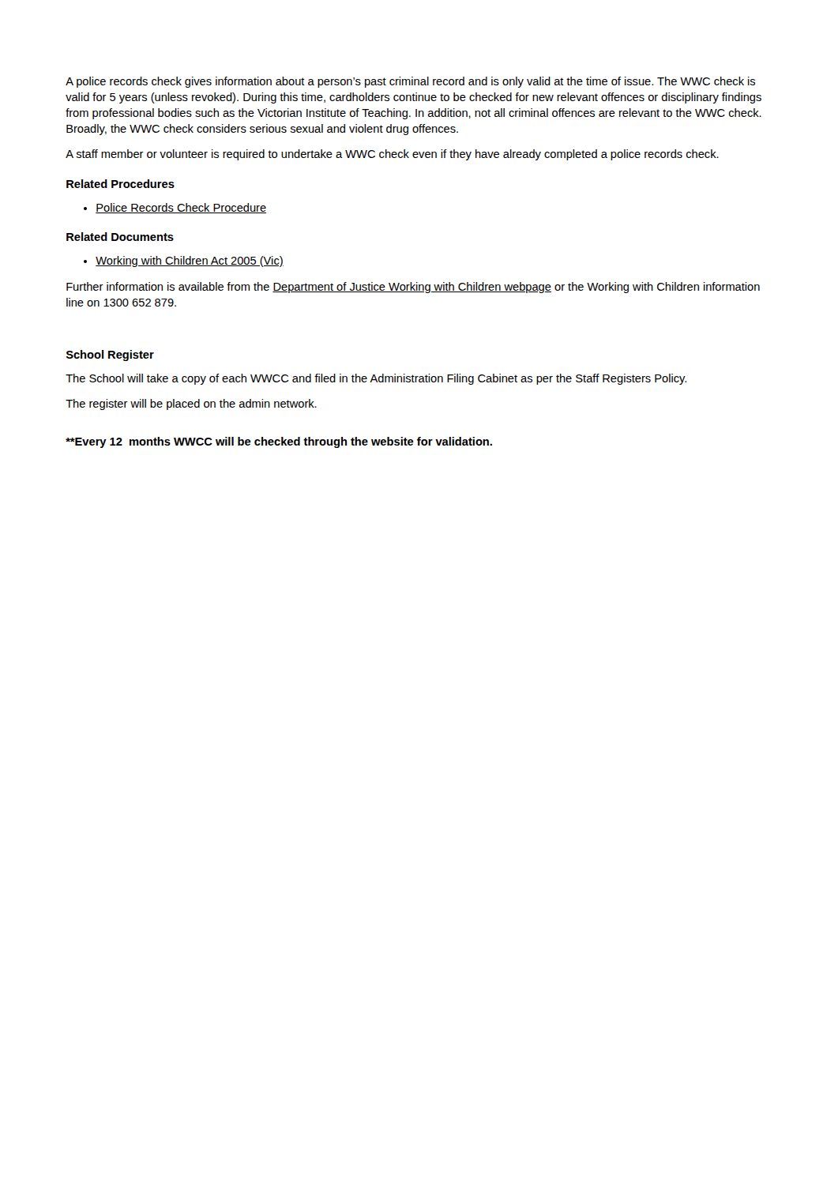A police records check gives information about a person’s past criminal record and is only valid at the time of issue. The WWC check is valid for 5 years (unless revoked). During this time, cardholders continue to be checked for new relevant offences or disciplinary findings from professional bodies such as the Victorian Institute of Teaching. In addition, not all criminal offences are relevant to the WWC check. Broadly, the WWC check considers serious sexual and violent drug offences.
A staff member or volunteer is required to undertake a WWC check even if they have already completed a police records check.
Related Procedures
Police Records Check Procedure
Related Documents
Working with Children Act 2005 (Vic)
Further information is available from the Department of Justice Working with Children webpage or the Working with Children information line on 1300 652 879.
School Register
The School will take a copy of each WWCC and filed in the Administration Filing Cabinet as per the Staff Registers Policy.
The register will be placed on the admin network.
**Every 12 months WWCC will be checked through the website for validation.